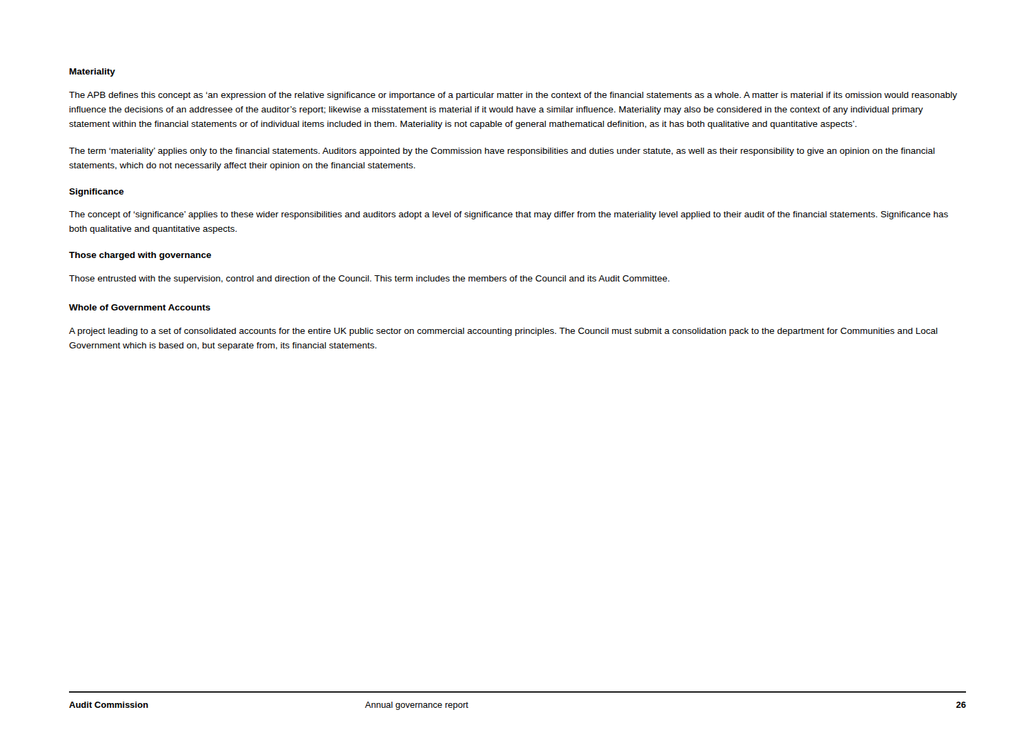Materiality
The APB defines this concept as ‘an expression of the relative significance or importance of a particular matter in the context of the financial statements as a whole. A matter is material if its omission would reasonably influence the decisions of an addressee of the auditor’s report; likewise a misstatement is material if it would have a similar influence. Materiality may also be considered in the context of any individual primary statement within the financial statements or of individual items included in them. Materiality is not capable of general mathematical definition, as it has both qualitative and quantitative aspects’.
The term ‘materiality’ applies only to the financial statements. Auditors appointed by the Commission have responsibilities and duties under statute, as well as their responsibility to give an opinion on the financial statements, which do not necessarily affect their opinion on the financial statements.
Significance
The concept of ‘significance’ applies to these wider responsibilities and auditors adopt a level of significance that may differ from the materiality level applied to their audit of the financial statements. Significance has both qualitative and quantitative aspects.
Those charged with governance
Those entrusted with the supervision, control and direction of the Council. This term includes the members of the Council and its Audit Committee.
Whole of Government Accounts
A project leading to a set of consolidated accounts for the entire UK public sector on commercial accounting principles. The Council must submit a consolidation pack to the department for Communities and Local Government which is based on, but separate from, its financial statements.
| Audit Commission | Annual governance report | 26 |